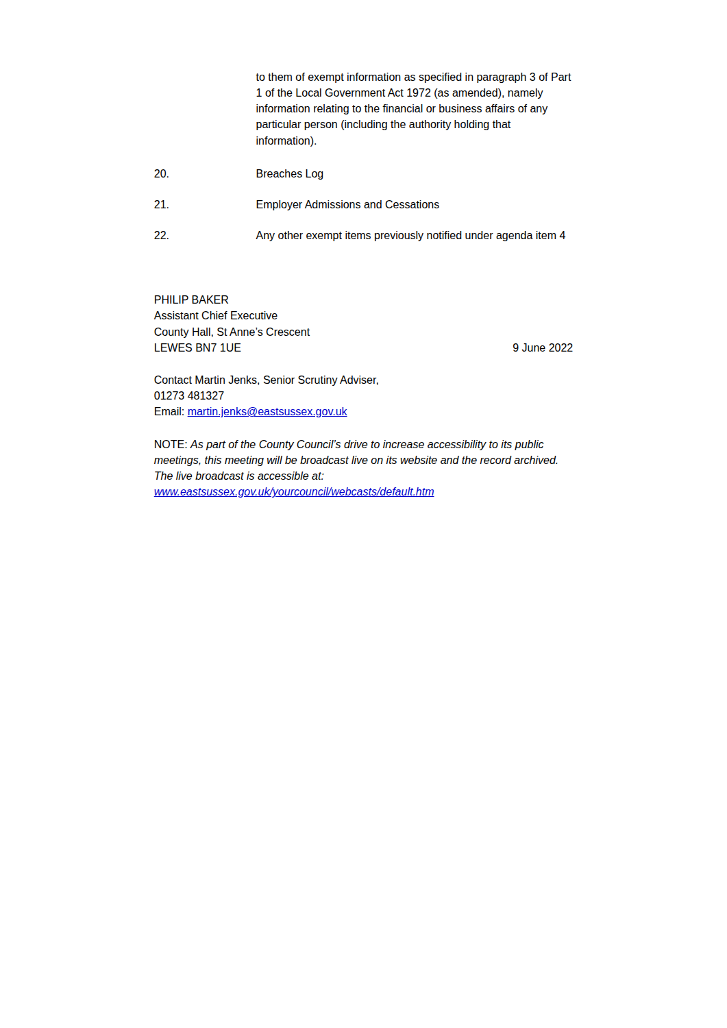to them of exempt information as specified in paragraph 3 of Part 1 of the Local Government Act 1972 (as amended), namely information relating to the financial or business affairs of any particular person (including the authority holding that information).
20.
Breaches Log
21.
Employer Admissions and Cessations
22.
Any other exempt items previously notified under agenda item 4
PHILIP BAKER Assistant Chief Executive County Hall, St Anne’s Crescent LEWES BN7 1UE 9 June 2022
Contact Martin Jenks, Senior Scrutiny Adviser, 01273 481327 Email: martin.jenks@eastsussex.gov.uk
NOTE: As part of the County Council’s drive to increase accessibility to its public meetings, this meeting will be broadcast live on its website and the record archived. The live broadcast is accessible at: www.eastsussex.gov.uk/yourcouncil/webcasts/default.htm